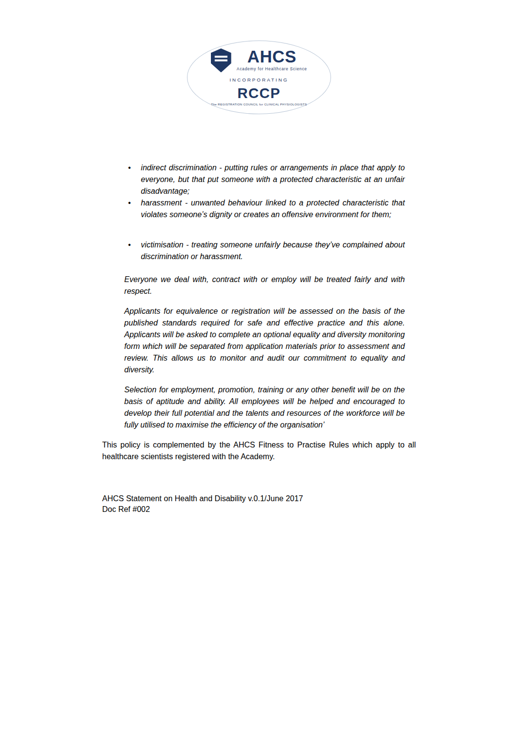AHCS
Academy for Healthcare Science
INCORPORATING
RCCP
The REGISTRATION COUNCIL for CLINICAL PHYSIOLOGISTS
indirect discrimination - putting rules or arrangements in place that apply to everyone, but that put someone with a protected characteristic at an unfair disadvantage;
harassment - unwanted behaviour linked to a protected characteristic that violates someone’s dignity or creates an offensive environment for them;
victimisation - treating someone unfairly because they’ve complained about discrimination or harassment.
Everyone we deal with, contract with or employ will be treated fairly and with respect.
Applicants for equivalence or registration will be assessed on the basis of the published standards required for safe and effective practice and this alone. Applicants will be asked to complete an optional equality and diversity monitoring form which will be separated from application materials prior to assessment and review. This allows us to monitor and audit our commitment to equality and diversity.
Selection for employment, promotion, training or any other benefit will be on the basis of aptitude and ability. All employees will be helped and encouraged to develop their full potential and the talents and resources of the workforce will be fully utilised to maximise the efficiency of the organisation’
This policy is complemented by the AHCS Fitness to Practise Rules which apply to all healthcare scientists registered with the Academy.
AHCS Statement on Health and Disability v.0.1/June 2017
Doc Ref #002